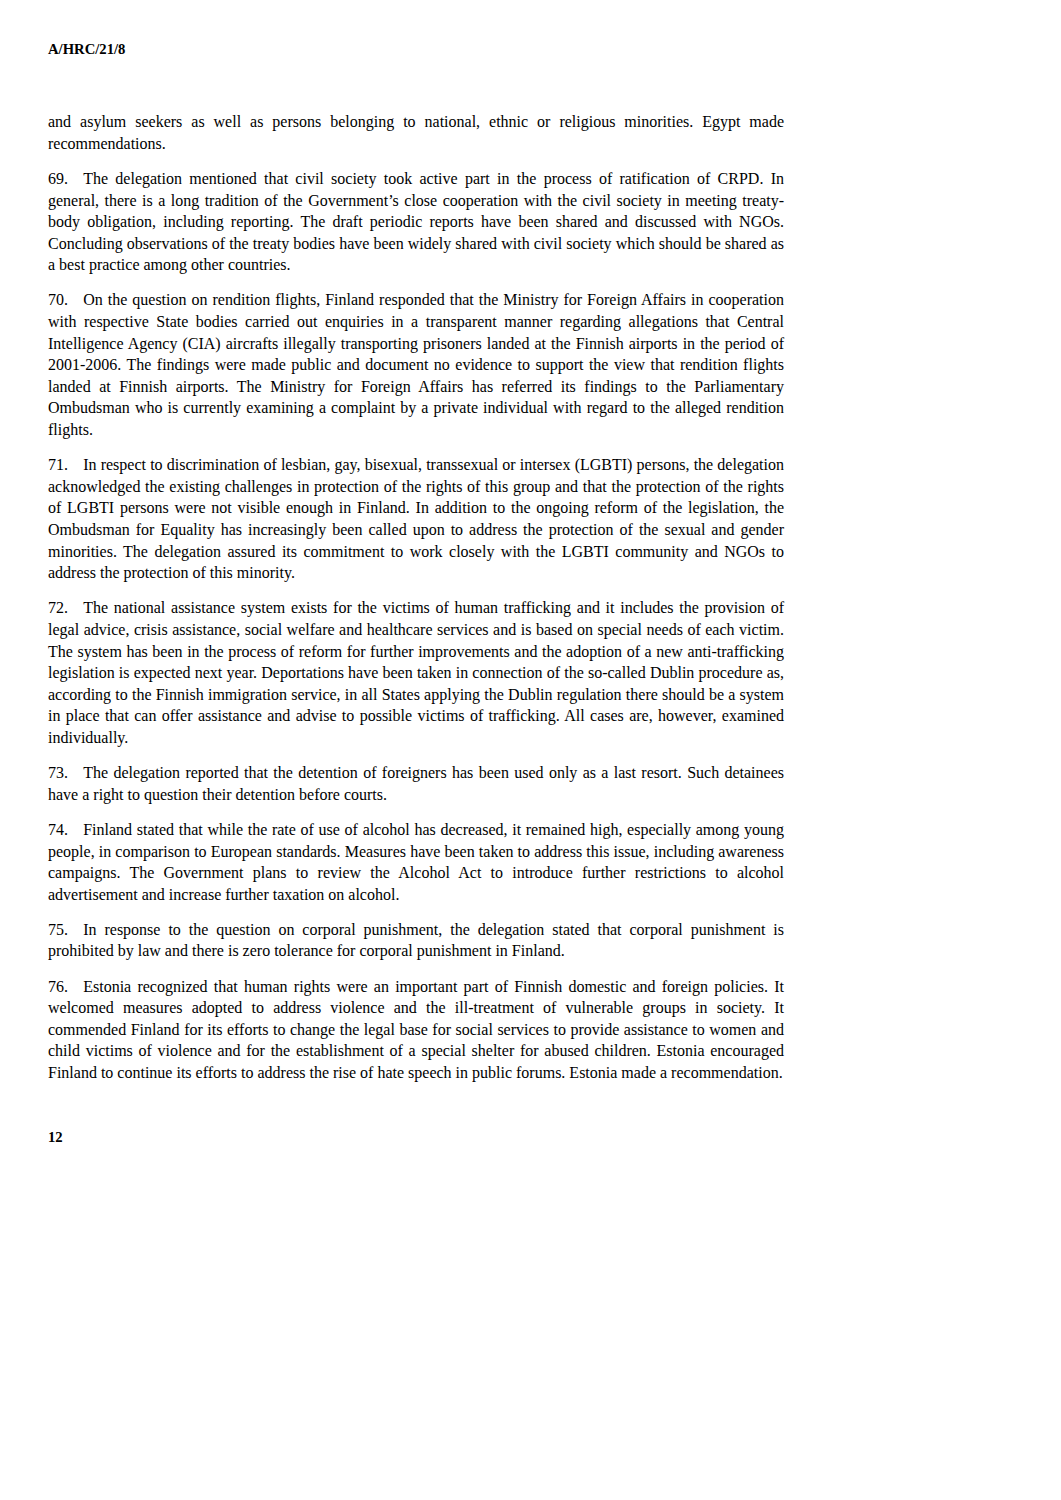A/HRC/21/8
and asylum seekers as well as persons belonging to national, ethnic or religious minorities. Egypt made recommendations.
69. The delegation mentioned that civil society took active part in the process of ratification of CRPD. In general, there is a long tradition of the Government’s close cooperation with the civil society in meeting treaty-body obligation, including reporting. The draft periodic reports have been shared and discussed with NGOs. Concluding observations of the treaty bodies have been widely shared with civil society which should be shared as a best practice among other countries.
70. On the question on rendition flights, Finland responded that the Ministry for Foreign Affairs in cooperation with respective State bodies carried out enquiries in a transparent manner regarding allegations that Central Intelligence Agency (CIA) aircrafts illegally transporting prisoners landed at the Finnish airports in the period of 2001-2006. The findings were made public and document no evidence to support the view that rendition flights landed at Finnish airports. The Ministry for Foreign Affairs has referred its findings to the Parliamentary Ombudsman who is currently examining a complaint by a private individual with regard to the alleged rendition flights.
71. In respect to discrimination of lesbian, gay, bisexual, transsexual or intersex (LGBTI) persons, the delegation acknowledged the existing challenges in protection of the rights of this group and that the protection of the rights of LGBTI persons were not visible enough in Finland. In addition to the ongoing reform of the legislation, the Ombudsman for Equality has increasingly been called upon to address the protection of the sexual and gender minorities. The delegation assured its commitment to work closely with the LGBTI community and NGOs to address the protection of this minority.
72. The national assistance system exists for the victims of human trafficking and it includes the provision of legal advice, crisis assistance, social welfare and healthcare services and is based on special needs of each victim. The system has been in the process of reform for further improvements and the adoption of a new anti-trafficking legislation is expected next year. Deportations have been taken in connection of the so-called Dublin procedure as, according to the Finnish immigration service, in all States applying the Dublin regulation there should be a system in place that can offer assistance and advise to possible victims of trafficking. All cases are, however, examined individually.
73. The delegation reported that the detention of foreigners has been used only as a last resort. Such detainees have a right to question their detention before courts.
74. Finland stated that while the rate of use of alcohol has decreased, it remained high, especially among young people, in comparison to European standards. Measures have been taken to address this issue, including awareness campaigns. The Government plans to review the Alcohol Act to introduce further restrictions to alcohol advertisement and increase further taxation on alcohol.
75. In response to the question on corporal punishment, the delegation stated that corporal punishment is prohibited by law and there is zero tolerance for corporal punishment in Finland.
76. Estonia recognized that human rights were an important part of Finnish domestic and foreign policies. It welcomed measures adopted to address violence and the ill-treatment of vulnerable groups in society. It commended Finland for its efforts to change the legal base for social services to provide assistance to women and child victims of violence and for the establishment of a special shelter for abused children. Estonia encouraged Finland to continue its efforts to address the rise of hate speech in public forums. Estonia made a recommendation.
12